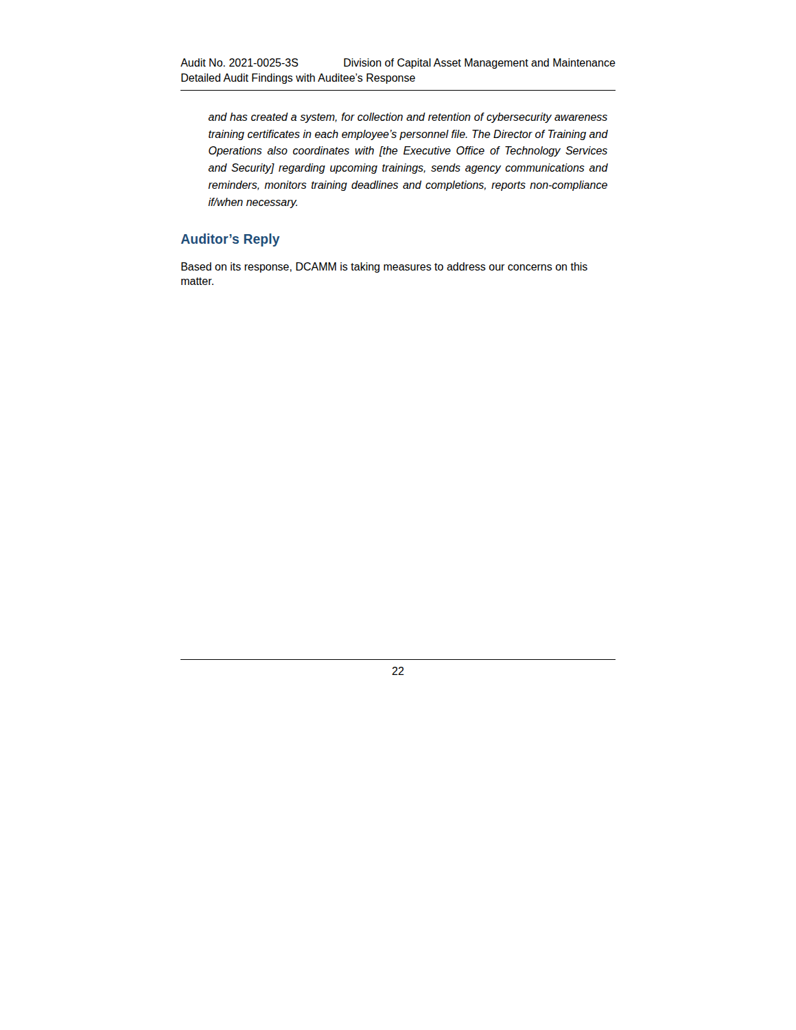Audit No. 2021-0025-3S
Division of Capital Asset Management and Maintenance
Detailed Audit Findings with Auditee’s Response
and has created a system, for collection and retention of cybersecurity awareness training certificates in each employee’s personnel file. The Director of Training and Operations also coordinates with [the Executive Office of Technology Services and Security] regarding upcoming trainings, sends agency communications and reminders, monitors training deadlines and completions, reports non-compliance if/when necessary.
Auditor’s Reply
Based on its response, DCAMM is taking measures to address our concerns on this matter.
22